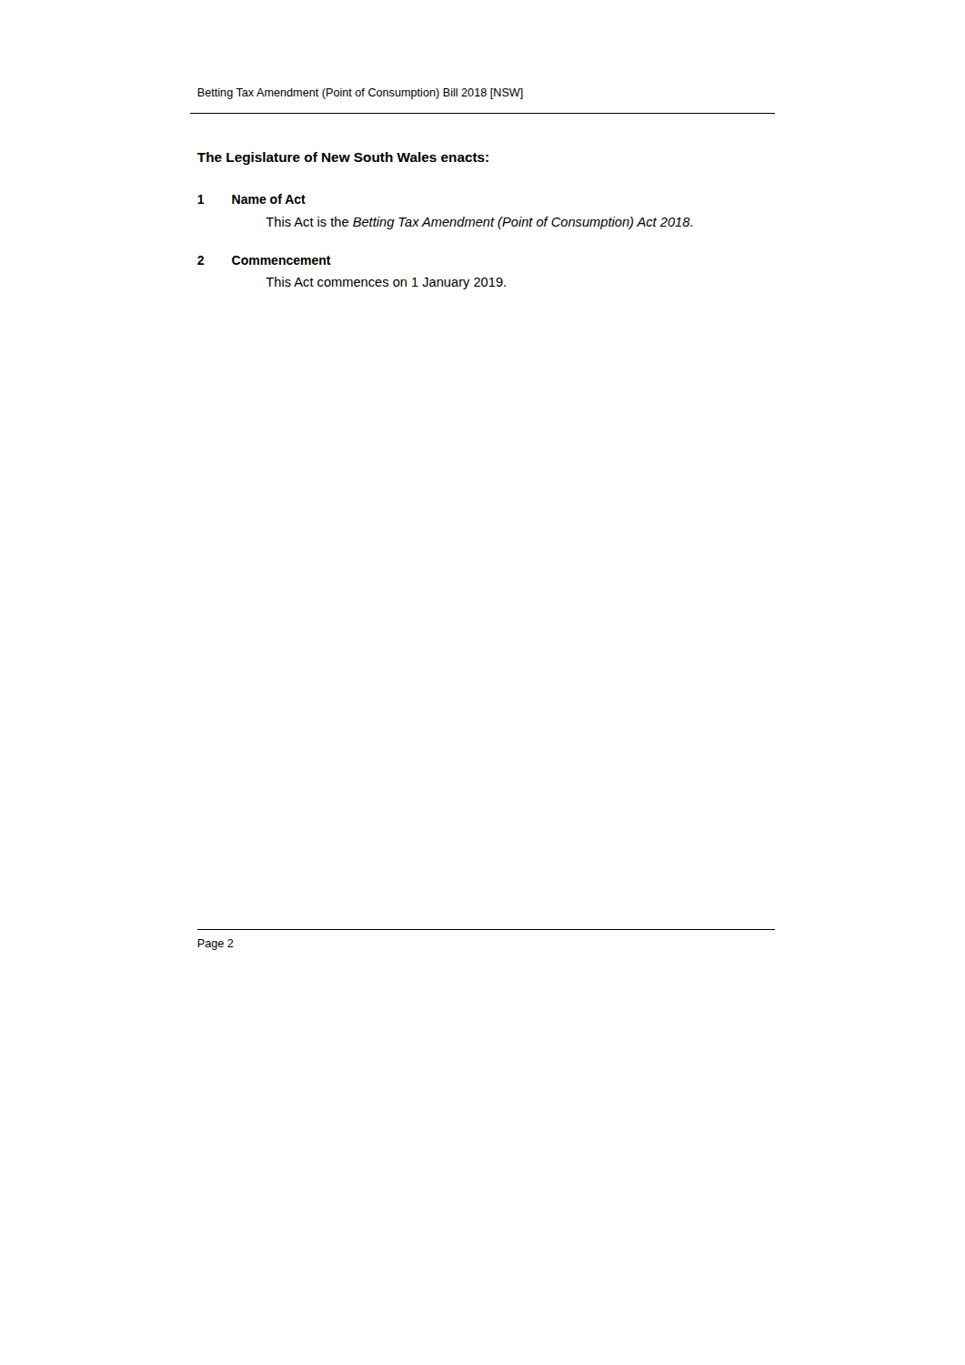Betting Tax Amendment (Point of Consumption) Bill 2018 [NSW]
The Legislature of New South Wales enacts:
1
Name of Act
This Act is the Betting Tax Amendment (Point of Consumption) Act 2018.
2
Commencement
This Act commences on 1 January 2019.
Page 2